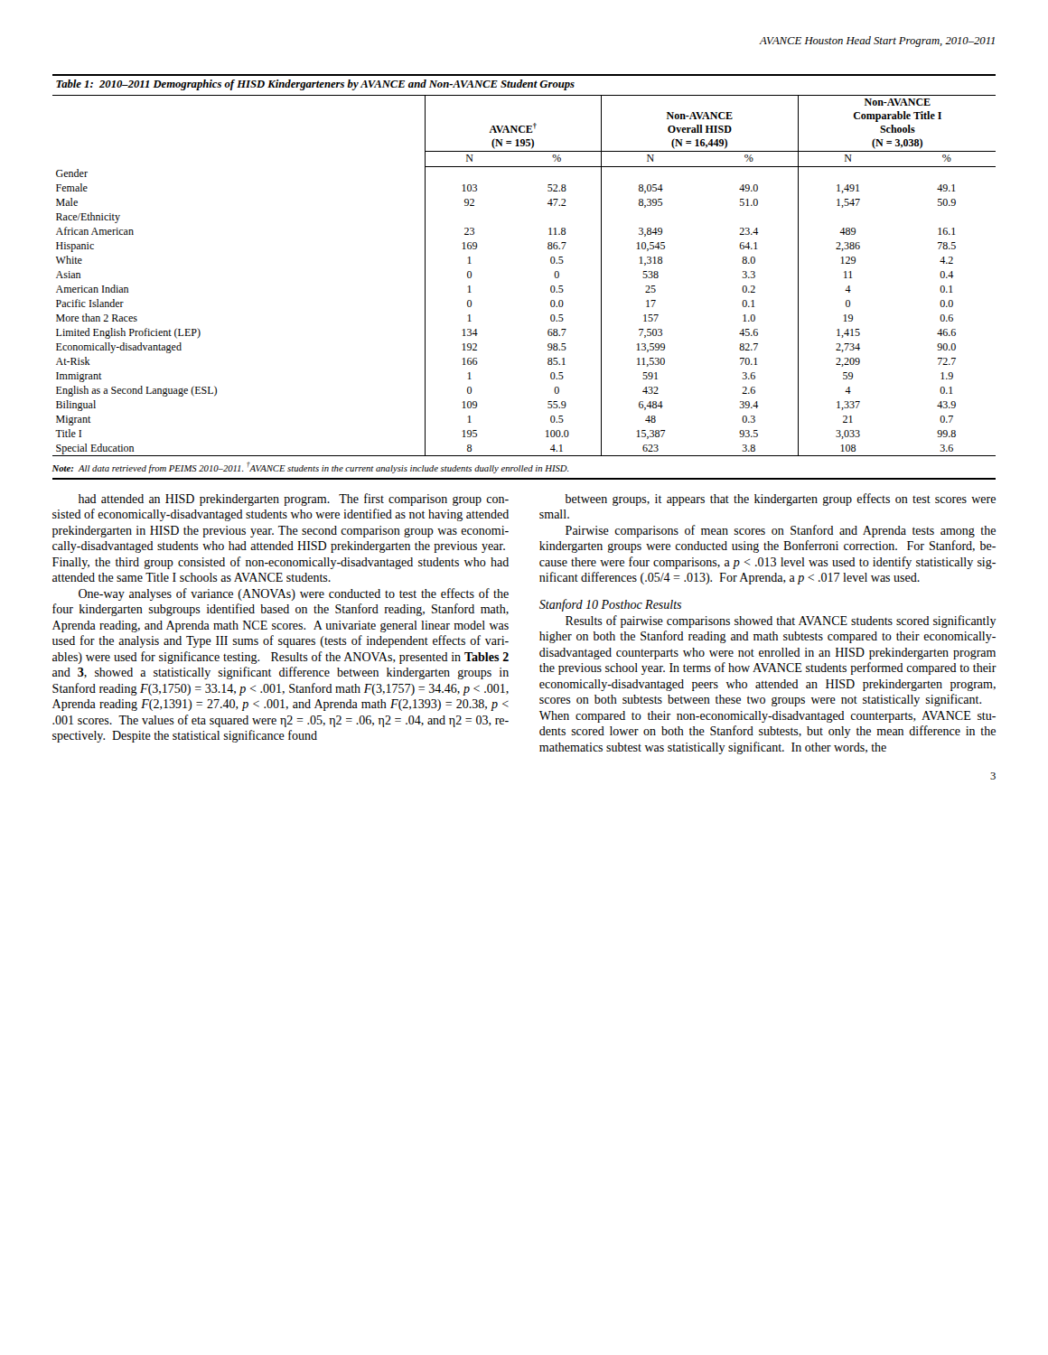AVANCE Houston Head Start Program, 2010–2011
Table 1: 2010–2011 Demographics of HISD Kindergarteners by AVANCE and Non-AVANCE Student Groups
| | AVANCE † (N = 195) | Non-AVANCE Overall HISD (N = 16,449) | Non-AVANCE Comparable Title I Schools (N = 3,038) |
| --- | --- | --- | --- |
| | N | % | N | % | N | % |
| Gender | | | | | | |
| Female | 103 | 52.8 | 8,054 | 49.0 | 1,491 | 49.1 |
| Male | 92 | 47.2 | 8,395 | 51.0 | 1,547 | 50.9 |
| Race/Ethnicity | | | | | | |
| African American | 23 | 11.8 | 3,849 | 23.4 | 489 | 16.1 |
| Hispanic | 169 | 86.7 | 10,545 | 64.1 | 2,386 | 78.5 |
| White | 1 | 0.5 | 1,318 | 8.0 | 129 | 4.2 |
| Asian | 0 | 0 | 538 | 3.3 | 11 | 0.4 |
| American Indian | 1 | 0.5 | 25 | 0.2 | 4 | 0.1 |
| Pacific Islander | 0 | 0.0 | 17 | 0.1 | 0 | 0.0 |
| More than 2 Races | 1 | 0.5 | 157 | 1.0 | 19 | 0.6 |
| Limited English Proficient (LEP) | 134 | 68.7 | 7,503 | 45.6 | 1,415 | 46.6 |
| Economically-disadvantaged | 192 | 98.5 | 13,599 | 82.7 | 2,734 | 90.0 |
| At-Risk | 166 | 85.1 | 11,530 | 70.1 | 2,209 | 72.7 |
| Immigrant | 1 | 0.5 | 591 | 3.6 | 59 | 1.9 |
| English as a Second Language (ESL) | 0 | 0 | 432 | 2.6 | 4 | 0.1 |
| Bilingual | 109 | 55.9 | 6,484 | 39.4 | 1,337 | 43.9 |
| Migrant | 1 | 0.5 | 48 | 0.3 | 21 | 0.7 |
| Title I | 195 | 100.0 | 15,387 | 93.5 | 3,033 | 99.8 |
| Special Education | 8 | 4.1 | 623 | 3.8 | 108 | 3.6 |
Note: All data retrieved from PEIMS 2010–2011. †AVANCE students in the current analysis include students dually enrolled in HISD.
had attended an HISD prekindergarten program. The first comparison group consisted of economically-disadvantaged students who were identified as not having attended prekindergarten in HISD the previous year. The second comparison group was economically-disadvantaged students who had attended HISD prekindergarten the previous year. Finally, the third group consisted of non-economically-disadvantaged students who had attended the same Title I schools as AVANCE students.
One-way analyses of variance (ANOVAs) were conducted to test the effects of the four kindergarten subgroups identified based on the Stanford reading, Stanford math, Aprenda reading, and Aprenda math NCE scores. A univariate general linear model was used for the analysis and Type III sums of squares (tests of independent effects of variables) were used for significance testing. Results of the ANOVAs, presented in Tables 2 and 3, showed a statistically significant difference between kindergarten groups in Stanford reading F(3,1750) = 33.14, p < .001, Stanford math F(3,1757) = 34.46, p < .001, Aprenda reading F(2,1391) = 27.40, p < .001, and Aprenda math F(2,1393) = 20.38, p < .001 scores. The values of eta squared were η2 = .05, η2 = .06, η2 = .04, and η2 = 03, respectively. Despite the statistical significance found
between groups, it appears that the kindergarten group effects on test scores were small.
Pairwise comparisons of mean scores on Stanford and Aprenda tests among the kindergarten groups were conducted using the Bonferroni correction. For Stanford, because there were four comparisons, a p < .013 level was used to identify statistically significant differences (.05/4 = .013). For Aprenda, a p < .017 level was used.
Stanford 10 Posthoc Results
Results of pairwise comparisons showed that AVANCE students scored significantly higher on both the Stanford reading and math subtests compared to their economically-disadvantaged counterparts who were not enrolled in an HISD prekindergarten program the previous school year. In terms of how AVANCE students performed compared to their economically-disadvantaged peers who attended an HISD prekindergarten program, scores on both subtests between these two groups were not statistically significant. When compared to their non-economically-disadvantaged counterparts, AVANCE students scored lower on both the Stanford subtests, but only the mean difference in the mathematics subtest was statistically significant. In other words, the
3